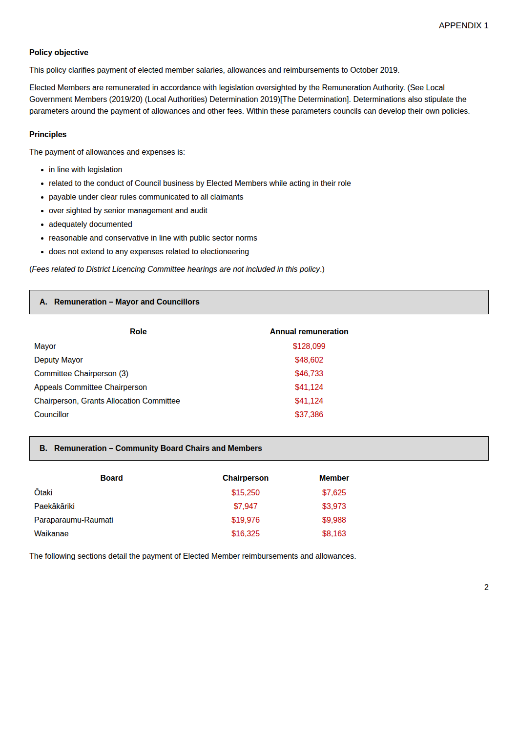APPENDIX 1
Policy objective
This policy clarifies payment of elected member salaries, allowances and reimbursements to October 2019.
Elected Members are remunerated in accordance with legislation oversighted by the Remuneration Authority. (See Local Government Members (2019/20) (Local Authorities) Determination 2019)[The Determination]. Determinations also stipulate the parameters around the payment of allowances and other fees. Within these parameters councils can develop their own policies.
Principles
The payment of allowances and expenses is:
in line with legislation
related to the conduct of Council business by Elected Members while acting in their role
payable under clear rules communicated to all claimants
over sighted by senior management and audit
adequately documented
reasonable and conservative in line with public sector norms
does not extend to any expenses related to electioneering
(Fees related to District Licencing Committee hearings are not included in this policy.)
A. Remuneration – Mayor and Councillors
| Role | Annual remuneration |
| --- | --- |
| Mayor | $128,099 |
| Deputy Mayor | $48,602 |
| Committee Chairperson (3) | $46,733 |
| Appeals Committee Chairperson | $41,124 |
| Chairperson, Grants Allocation Committee | $41,124 |
| Councillor | $37,386 |
B. Remuneration – Community Board Chairs and Members
| Board | Chairperson | Member |
| --- | --- | --- |
| Ōtaki | $15,250 | $7,625 |
| Paekākāriki | $7,947 | $3,973 |
| Paraparaumu-Raumati | $19,976 | $9,988 |
| Waikanae | $16,325 | $8,163 |
The following sections detail the payment of Elected Member reimbursements and allowances.
2